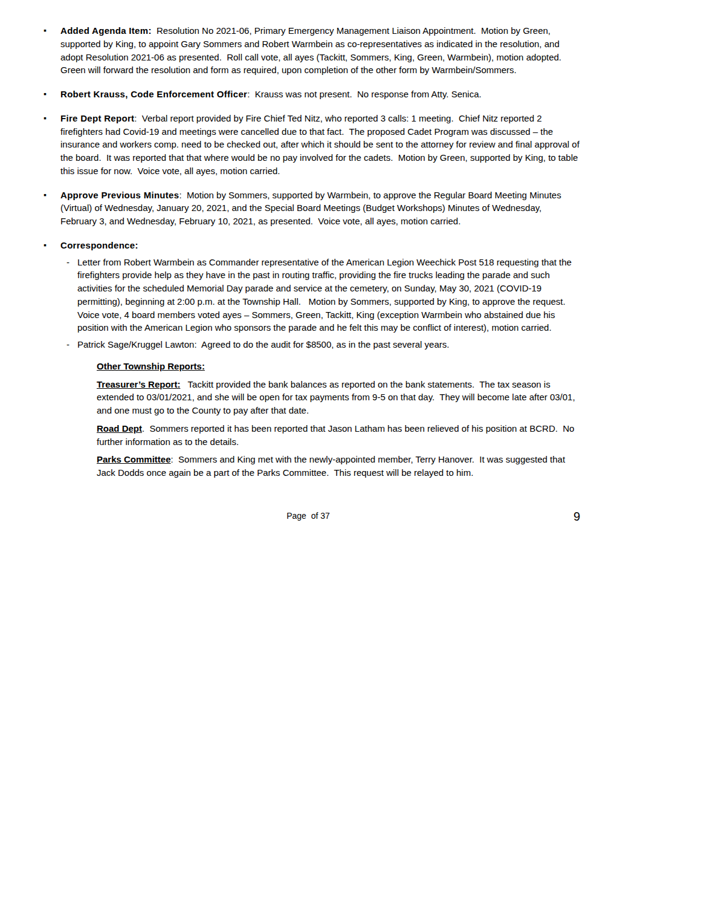Added Agenda Item: Resolution No 2021-06, Primary Emergency Management Liaison Appointment. Motion by Green, supported by King, to appoint Gary Sommers and Robert Warmbein as co-representatives as indicated in the resolution, and adopt Resolution 2021-06 as presented. Roll call vote, all ayes (Tackitt, Sommers, King, Green, Warmbein), motion adopted. Green will forward the resolution and form as required, upon completion of the other form by Warmbein/Sommers.
Robert Krauss, Code Enforcement Officer: Krauss was not present. No response from Atty. Senica.
Fire Dept Report: Verbal report provided by Fire Chief Ted Nitz, who reported 3 calls: 1 meeting. Chief Nitz reported 2 firefighters had Covid-19 and meetings were cancelled due to that fact. The proposed Cadet Program was discussed – the insurance and workers comp. need to be checked out, after which it should be sent to the attorney for review and final approval of the board. It was reported that that where would be no pay involved for the cadets. Motion by Green, supported by King, to table this issue for now. Voice vote, all ayes, motion carried.
Approve Previous Minutes: Motion by Sommers, supported by Warmbein, to approve the Regular Board Meeting Minutes (Virtual) of Wednesday, January 20, 2021, and the Special Board Meetings (Budget Workshops) Minutes of Wednesday, February 3, and Wednesday, February 10, 2021, as presented. Voice vote, all ayes, motion carried.
Correspondence:
Letter from Robert Warmbein as Commander representative of the American Legion Weechick Post 518 requesting that the firefighters provide help as they have in the past in routing traffic, providing the fire trucks leading the parade and such activities for the scheduled Memorial Day parade and service at the cemetery, on Sunday, May 30, 2021 (COVID-19 permitting), beginning at 2:00 p.m. at the Township Hall. Motion by Sommers, supported by King, to approve the request. Voice vote, 4 board members voted ayes – Sommers, Green, Tackitt, King (exception Warmbein who abstained due his position with the American Legion who sponsors the parade and he felt this may be conflict of interest), motion carried.
Patrick Sage/Kruggel Lawton: Agreed to do the audit for $8500, as in the past several years.
Other Township Reports:
Treasurer’s Report: Tackitt provided the bank balances as reported on the bank statements. The tax season is extended to 03/01/2021, and she will be open for tax payments from 9-5 on that day. They will become late after 03/01, and one must go to the County to pay after that date.
Road Dept. Sommers reported it has been reported that Jason Latham has been relieved of his position at BCRD. No further information as to the details.
Parks Committee: Sommers and King met with the newly-appointed member, Terry Hanover. It was suggested that Jack Dodds once again be a part of the Parks Committee. This request will be relayed to him.
Page of 37 9